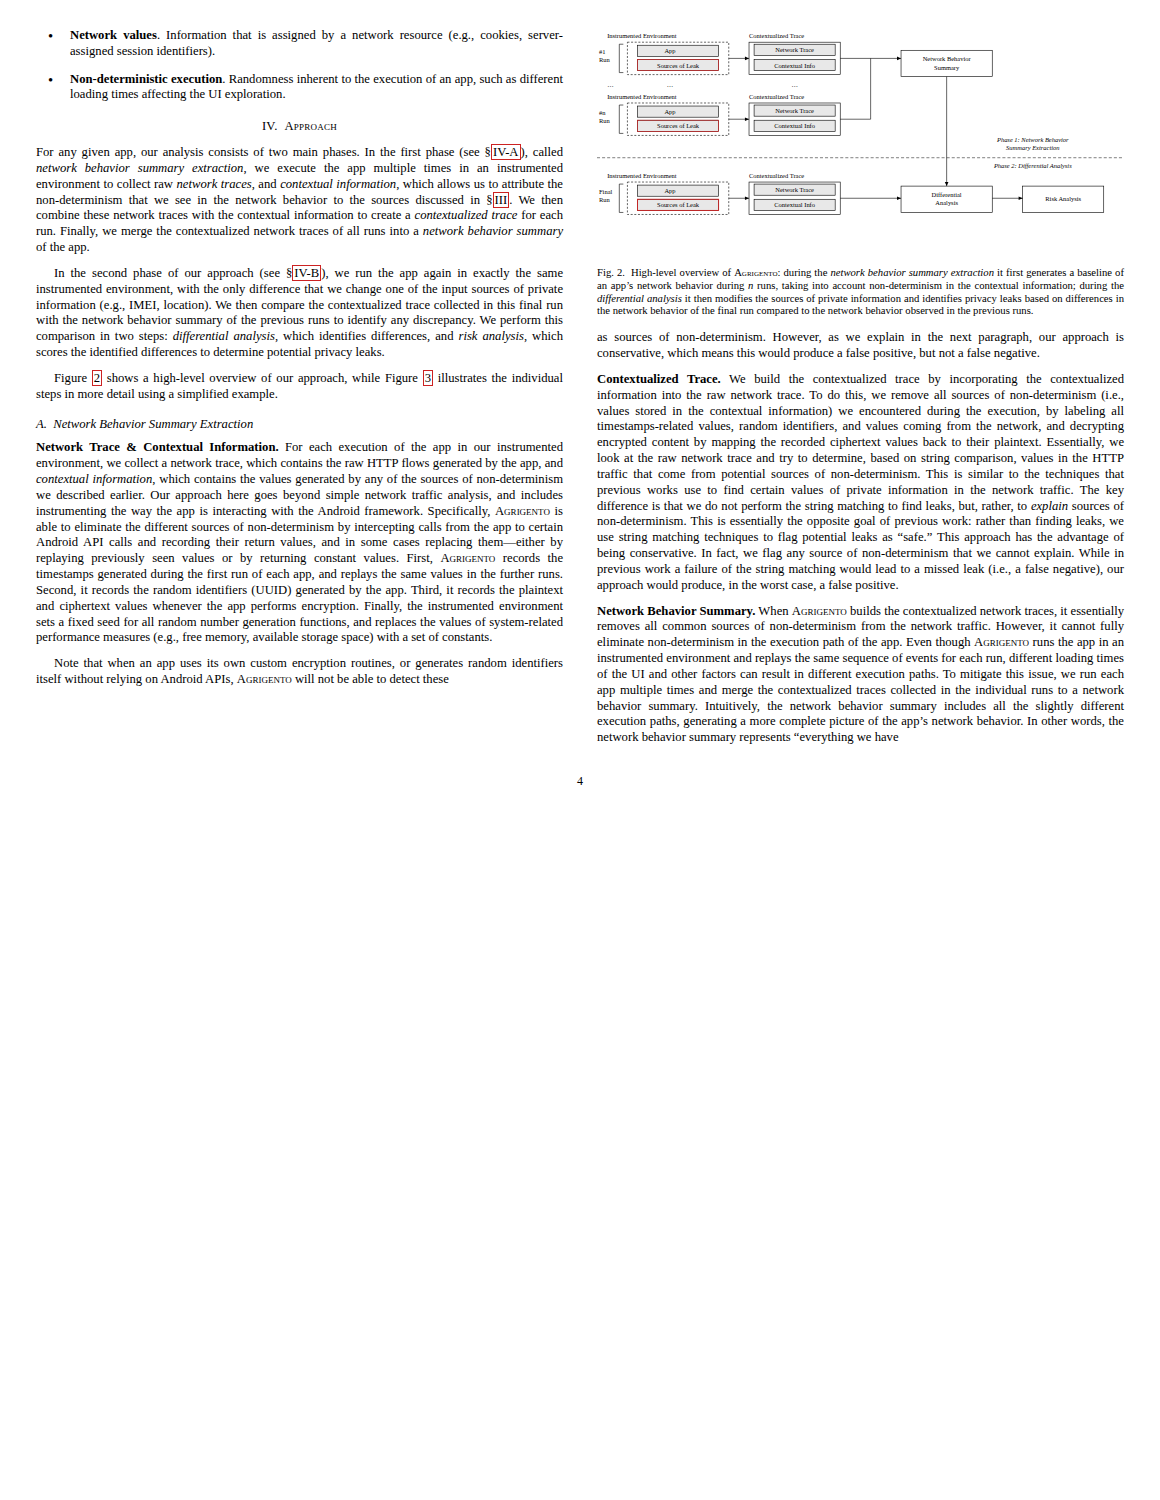Network values. Information that is assigned by a network resource (e.g., cookies, server-assigned session identifiers).
Non-deterministic execution. Randomness inherent to the execution of an app, such as different loading times affecting the UI exploration.
IV. Approach
For any given app, our analysis consists of two main phases. In the first phase (see §IV-A), called network behavior summary extraction, we execute the app multiple times in an instrumented environment to collect raw network traces, and contextual information, which allows us to attribute the non-determinism that we see in the network behavior to the sources discussed in §III. We then combine these network traces with the contextual information to create a contextualized trace for each run. Finally, we merge the contextualized network traces of all runs into a network behavior summary of the app.
In the second phase of our approach (see §IV-B), we run the app again in exactly the same instrumented environment, with the only difference that we change one of the input sources of private information (e.g., IMEI, location). We then compare the contextualized trace collected in this final run with the network behavior summary of the previous runs to identify any discrepancy. We perform this comparison in two steps: differential analysis, which identifies differences, and risk analysis, which scores the identified differences to determine potential privacy leaks.
Figure 2 shows a high-level overview of our approach, while Figure 3 illustrates the individual steps in more detail using a simplified example.
A. Network Behavior Summary Extraction
Network Trace & Contextual Information. For each execution of the app in our instrumented environment, we collect a network trace, which contains the raw HTTP flows generated by the app, and contextual information, which contains the values generated by any of the sources of non-determinism we described earlier. Our approach here goes beyond simple network traffic analysis, and includes instrumenting the way the app is interacting with the Android framework. Specifically, Agrigento is able to eliminate the different sources of non-determinism by intercepting calls from the app to certain Android API calls and recording their return values, and in some cases replacing them—either by replaying previously seen values or by returning constant values. First, Agrigento records the timestamps generated during the first run of each app, and replays the same values in the further runs. Second, it records the random identifiers (UUID) generated by the app. Third, it records the plaintext and ciphertext values whenever the app performs encryption. Finally, the instrumented environment sets a fixed seed for all random number generation functions, and replaces the values of system-related performance measures (e.g., free memory, available storage space) with a set of constants.
Note that when an app uses its own custom encryption routines, or generates random identifiers itself without relying on Android APIs, Agrigento will not be able to detect these
Instrumented Environment Contextualized Trace #1 Run App Sources of Leak Network Trace Contextual Info Network Behavior Summary … … … Instrumented Environment Contextualized Trace #n Run App Sources of Leak Network Trace Contextual Info Phase 1: Network Behavior Summary Extraction Phase 2: Differential Analysis Instrumented Environment Contextualized Trace Final Run App Sources of Leak Network Trace Contextual Info Differential Analysis Risk Analysis
Fig. 2. High-level overview of Agrigento: during the network behavior summary extraction it first generates a baseline of an app’s network behavior during n runs, taking into account non-determinism in the contextual information; during the differential analysis it then modifies the sources of private information and identifies privacy leaks based on differences in the network behavior of the final run compared to the network behavior observed in the previous runs.
as sources of non-determinism. However, as we explain in the next paragraph, our approach is conservative, which means this would produce a false positive, but not a false negative.
Contextualized Trace. We build the contextualized trace by incorporating the contextualized information into the raw network trace. To do this, we remove all sources of non-determinism (i.e., values stored in the contextual information) we encountered during the execution, by labeling all timestamps-related values, random identifiers, and values coming from the network, and decrypting encrypted content by mapping the recorded ciphertext values back to their plaintext. Essentially, we look at the raw network trace and try to determine, based on string comparison, values in the HTTP traffic that come from potential sources of non-determinism. This is similar to the techniques that previous works use to find certain values of private information in the network traffic. The key difference is that we do not perform the string matching to find leaks, but, rather, to explain sources of non-determinism. This is essentially the opposite goal of previous work: rather than finding leaks, we use string matching techniques to flag potential leaks as “safe.” This approach has the advantage of being conservative. In fact, we flag any source of non-determinism that we cannot explain. While in previous work a failure of the string matching would lead to a missed leak (i.e., a false negative), our approach would produce, in the worst case, a false positive.
Network Behavior Summary. When Agrigento builds the contextualized network traces, it essentially removes all common sources of non-determinism from the network traffic. However, it cannot fully eliminate non-determinism in the execution path of the app. Even though Agrigento runs the app in an instrumented environment and replays the same sequence of events for each run, different loading times of the UI and other factors can result in different execution paths. To mitigate this issue, we run each app multiple times and merge the contextualized traces collected in the individual runs to a network behavior summary. Intuitively, the network behavior summary includes all the slightly different execution paths, generating a more complete picture of the app’s network behavior. In other words, the network behavior summary represents “everything we have
4